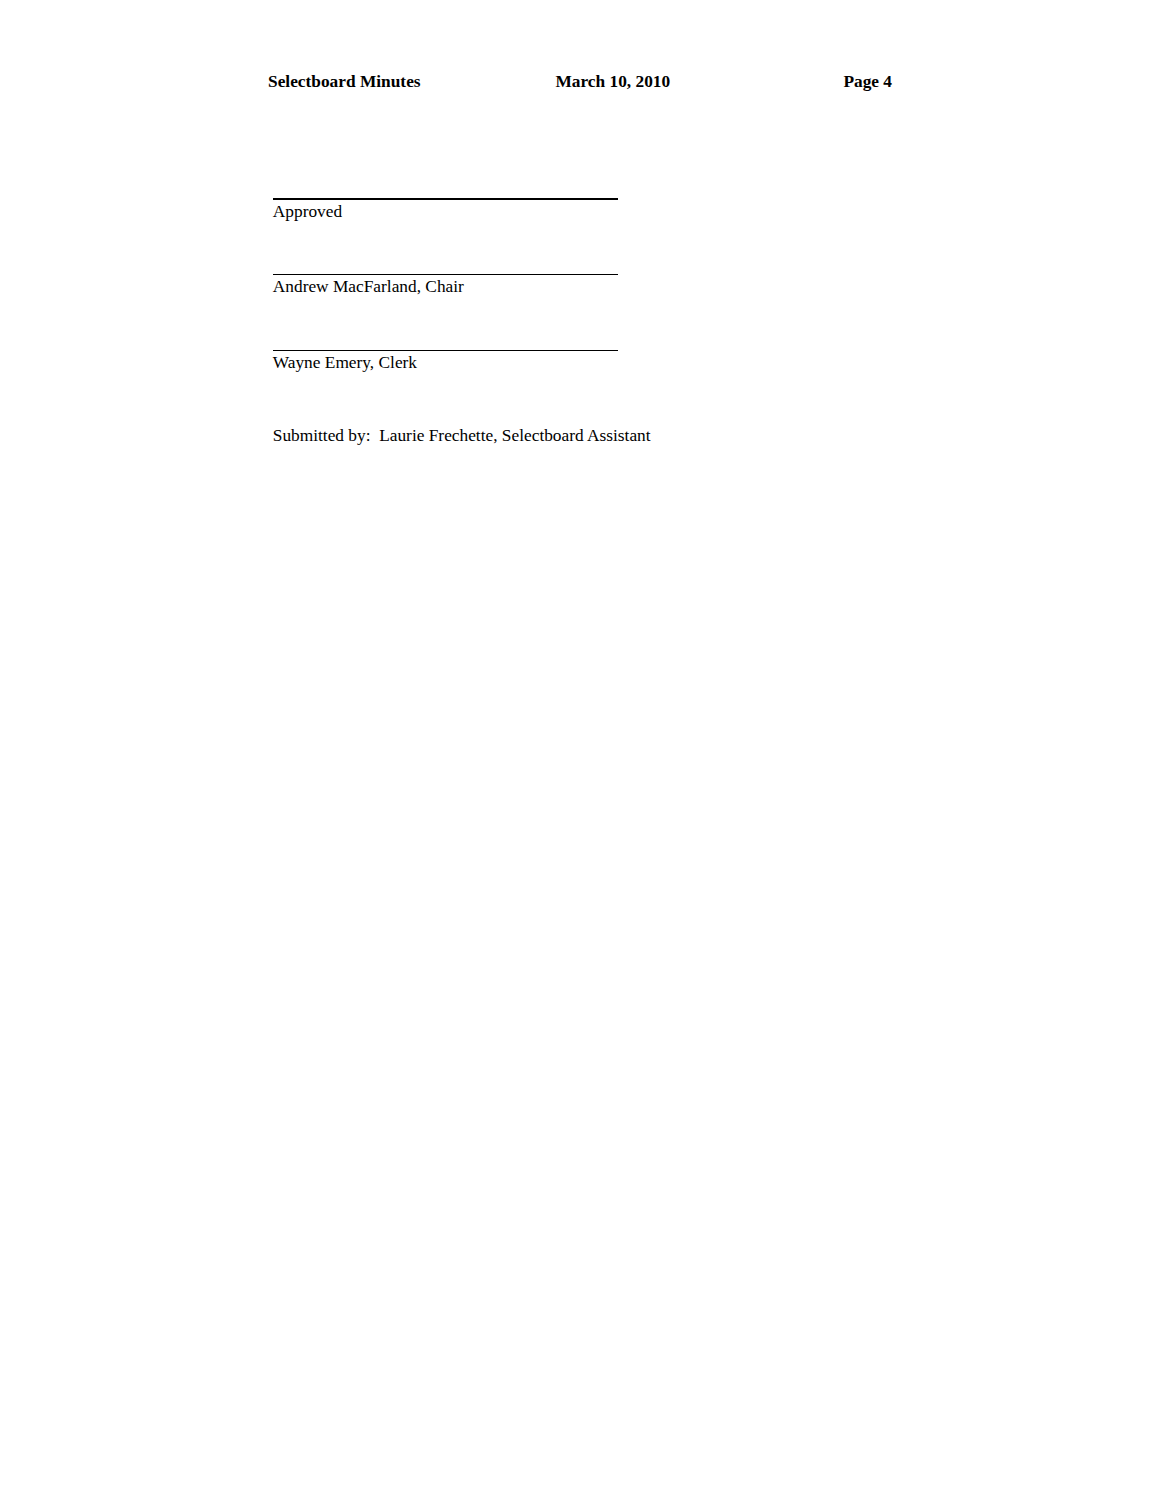Selectboard Minutes March 10, 2010 Page 4
Approved
Andrew MacFarland, Chair
Wayne Emery, Clerk
Submitted by: Laurie Frechette, Selectboard Assistant